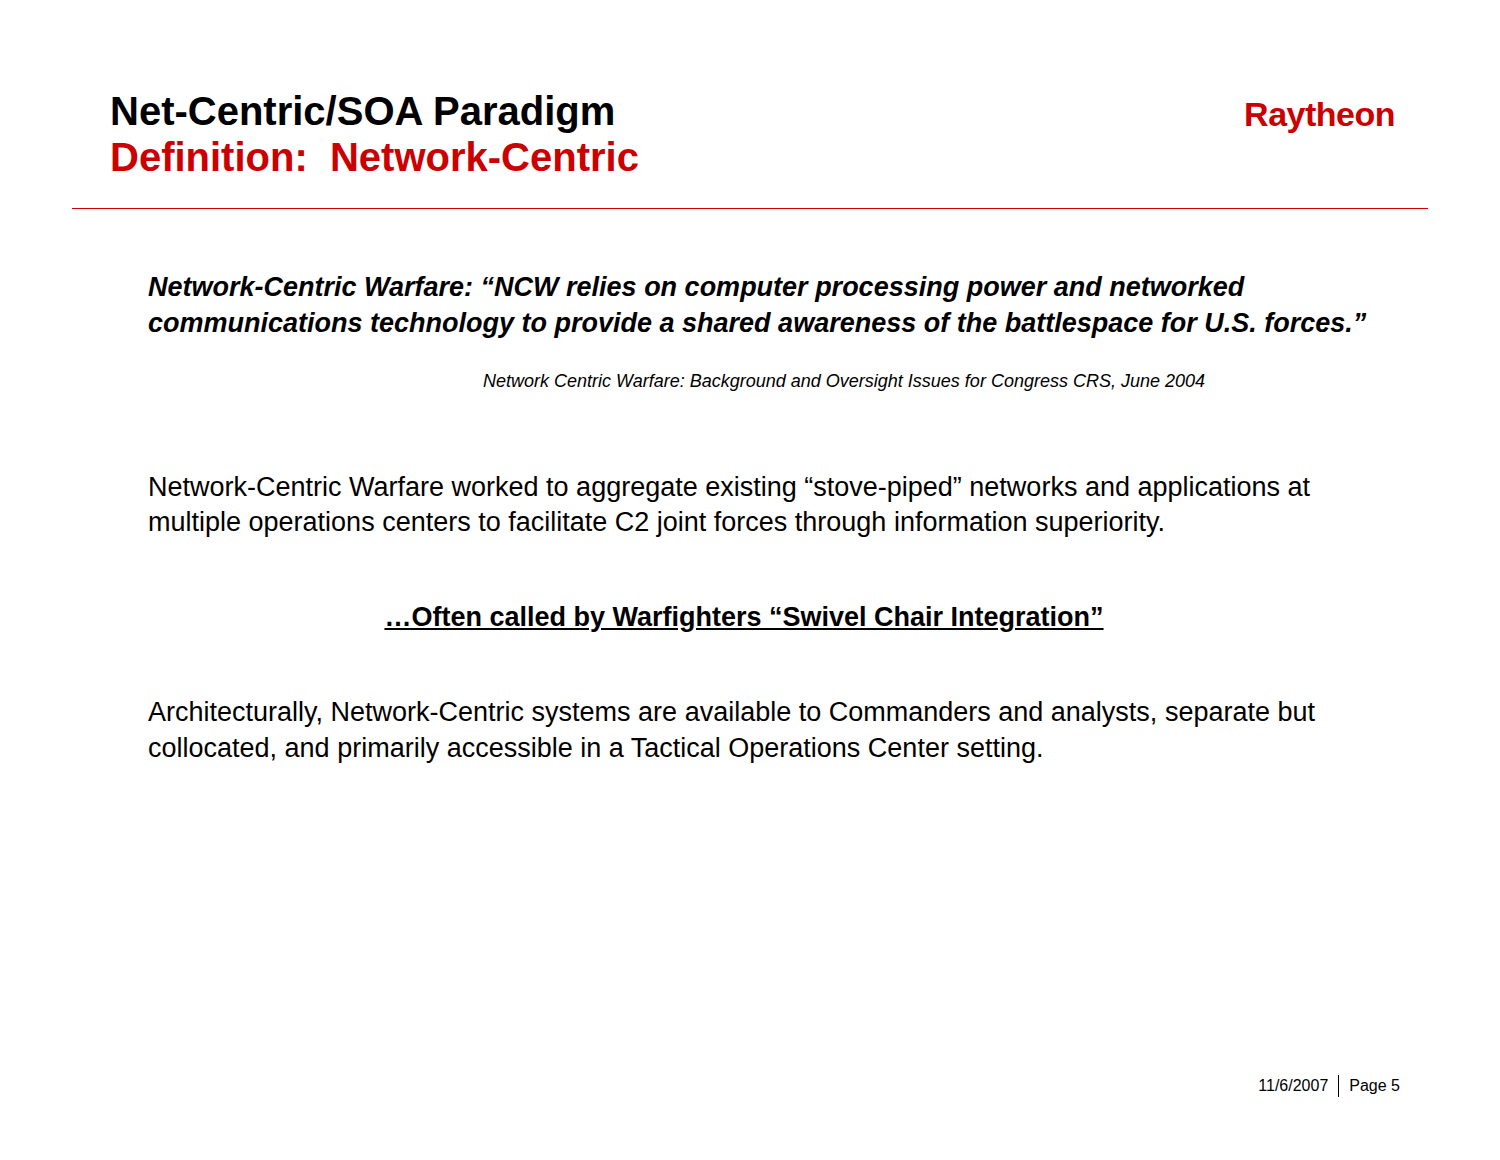Net-Centric/SOA Paradigm
Definition: Network-Centric
Raytheon
Network-Centric Warfare: “NCW relies on computer processing power and networked communications technology to provide a shared awareness of the battlespace for U.S. forces.”
Network Centric Warfare: Background and Oversight Issues for Congress CRS, June 2004
Network-Centric Warfare worked to aggregate existing “stove-piped” networks and applications at multiple operations centers to facilitate C2 joint forces through information superiority.
…Often called by Warfighters “Swivel Chair Integration”
Architecturally, Network-Centric systems are available to Commanders and analysts, separate but collocated, and primarily accessible in a Tactical Operations Center setting.
11/6/2007 Page 5